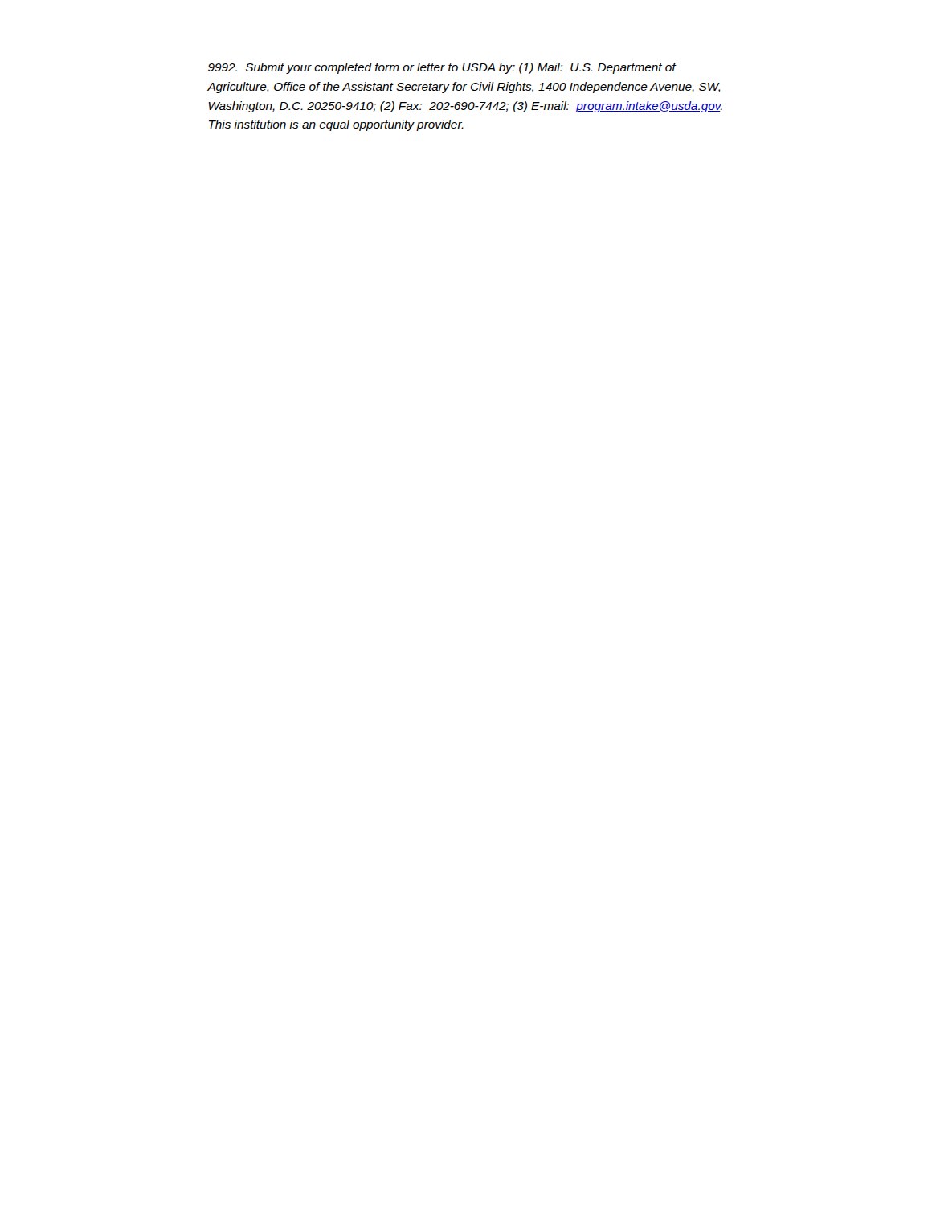9992. Submit your completed form or letter to USDA by: (1) Mail: U.S. Department of Agriculture, Office of the Assistant Secretary for Civil Rights, 1400 Independence Avenue, SW, Washington, D.C. 20250-9410; (2) Fax: 202-690-7442; (3) E-mail: program.intake@usda.gov. This institution is an equal opportunity provider.